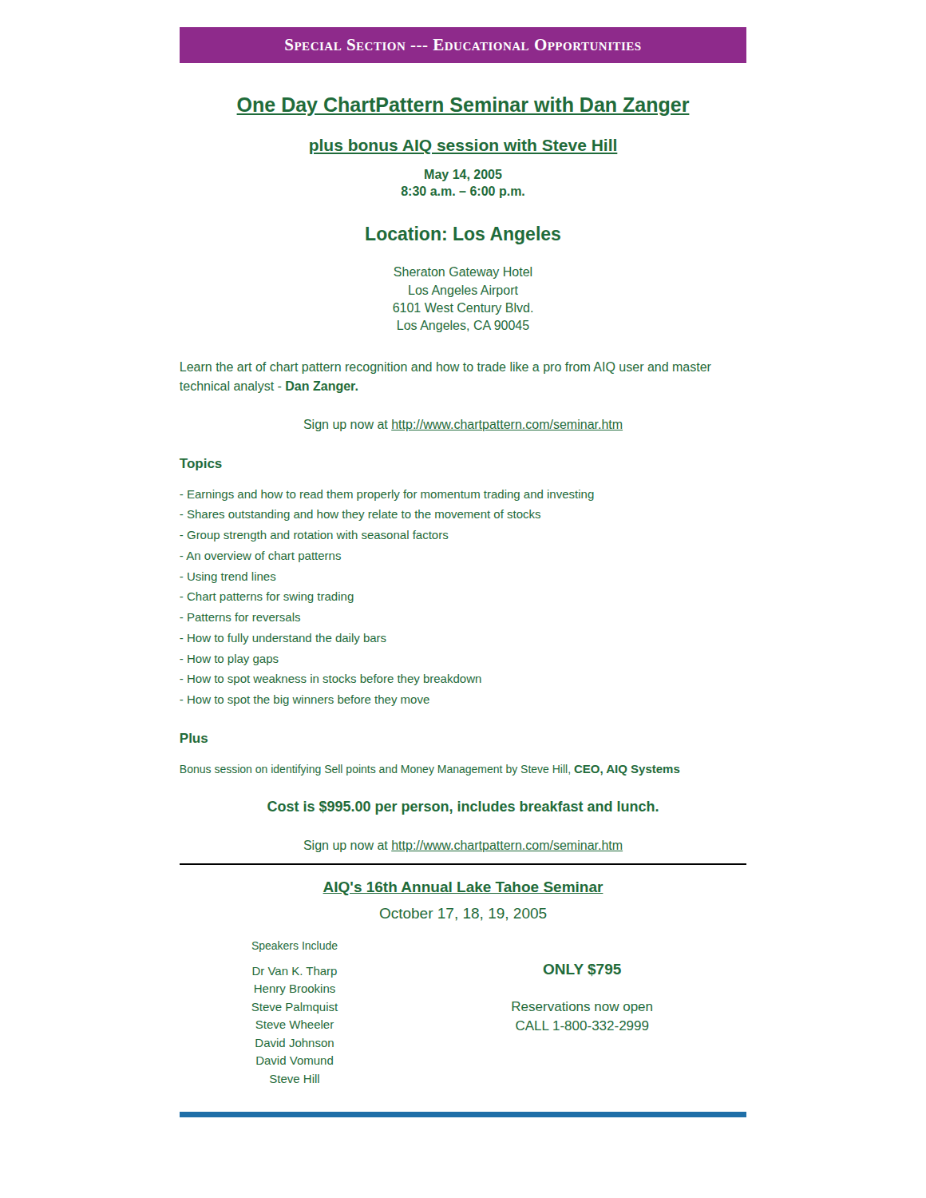Special Section --- Educational Opportunities
One Day ChartPattern Seminar with Dan Zanger
plus bonus AIQ session with Steve Hill
May 14, 2005
8:30 a.m. – 6:00 p.m.
Location: Los Angeles
Sheraton Gateway Hotel
Los Angeles Airport
6101 West Century Blvd.
Los Angeles, CA 90045
Learn the art of chart pattern recognition and how to trade like a pro from AIQ user and master technical analyst - Dan Zanger.
Sign up now at http://www.chartpattern.com/seminar.htm
Topics
- Earnings and how to read them properly for momentum trading and investing
- Shares outstanding and how they relate to the movement of stocks
- Group strength and rotation with seasonal factors
- An overview of chart patterns
- Using trend lines
- Chart patterns for swing trading
- Patterns for reversals
- How to fully understand the daily bars
- How to play gaps
- How to spot weakness in stocks before they breakdown
- How to spot the big winners before they move
Plus
Bonus session on identifying Sell points and Money Management by Steve Hill, CEO, AIQ Systems
Cost is $995.00 per person, includes breakfast and lunch.
Sign up now at http://www.chartpattern.com/seminar.htm
AIQ's 16th Annual Lake Tahoe Seminar
October 17, 18, 19, 2005
Speakers Include
Dr Van K. Tharp
Henry Brookins
Steve Palmquist
Steve Wheeler
David Johnson
David Vomund
Steve Hill
ONLY $795
Reservations now open
CALL 1-800-332-2999